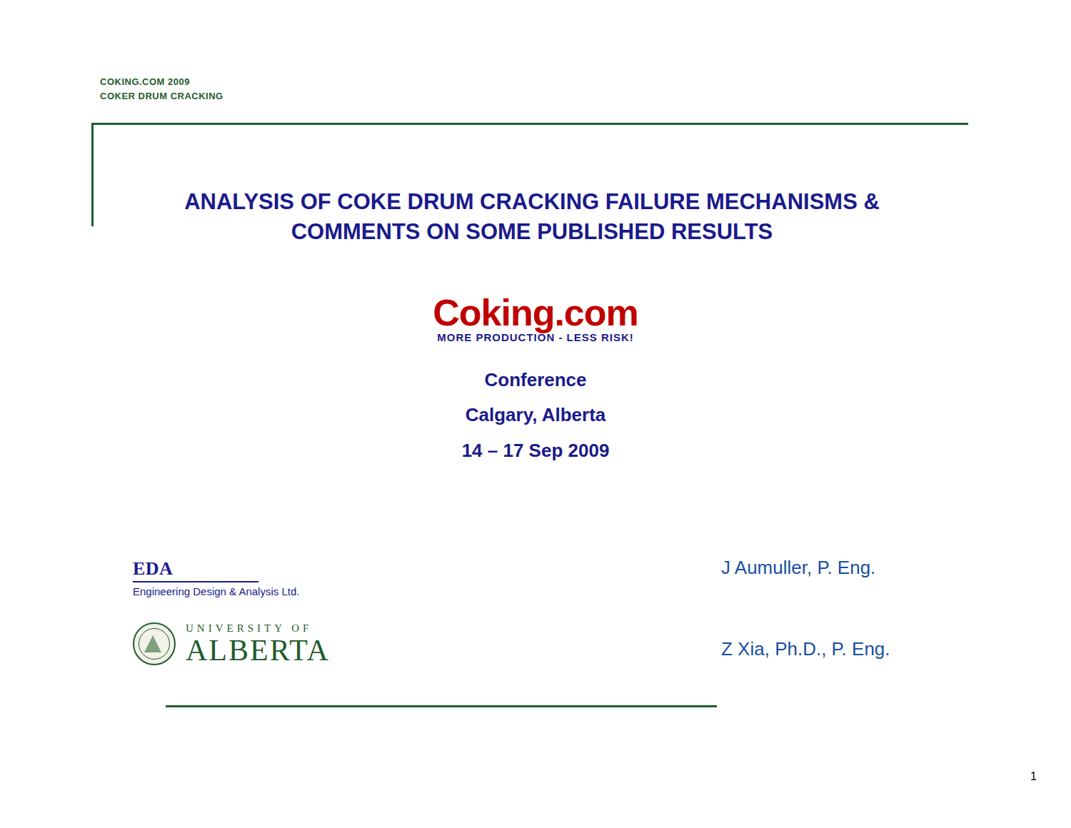COKING.COM 2009
COKER DRUM CRACKING
ANALYSIS OF COKE DRUM CRACKING FAILURE MECHANISMS &
COMMENTS ON SOME PUBLISHED RESULTS
Coking.com More Production - Less Risk!
Conference
Calgary, Alberta
14 – 17 Sep 2009
EDA
Engineering Design & Analysis Ltd.
UNIVERSITY OF
ALBERTA
J Aumuller, P. Eng.
Z Xia, Ph.D., P. Eng.
1